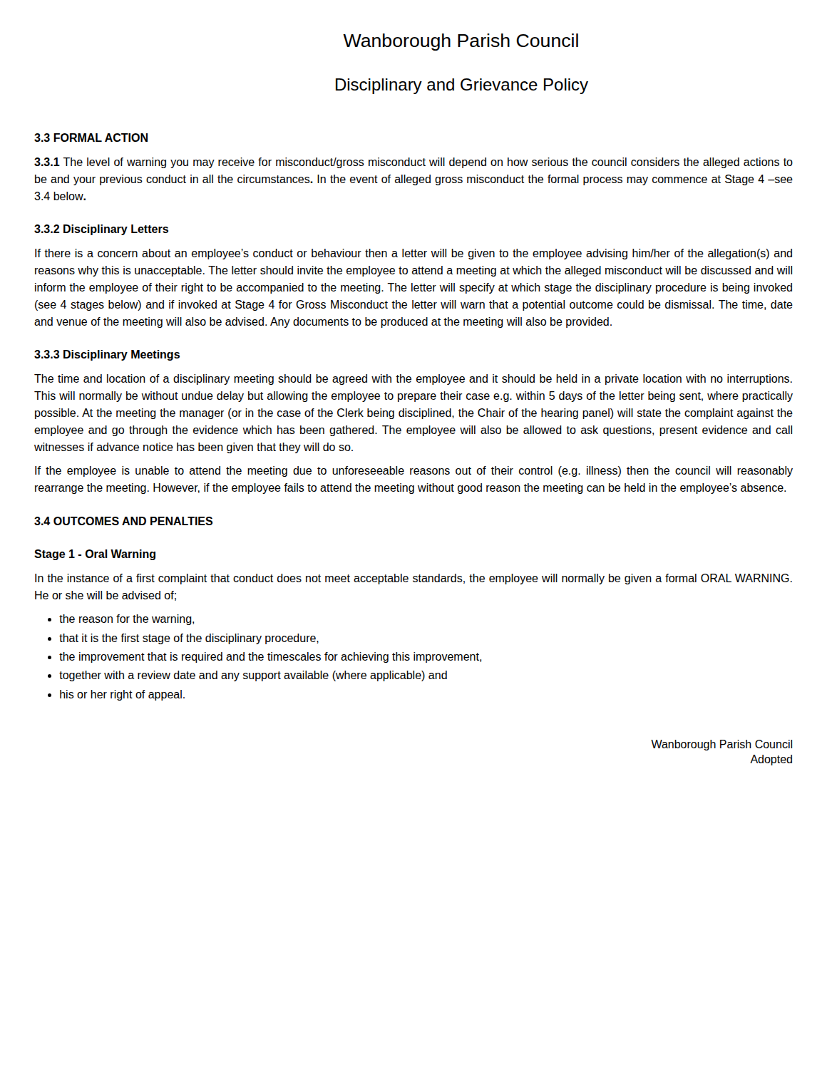Wanborough Parish Council
Disciplinary and Grievance Policy
3.3 FORMAL ACTION
3.3.1 The level of warning you may receive for misconduct/gross misconduct will depend on how serious the council considers the alleged actions to be and your previous conduct in all the circumstances. In the event of alleged gross misconduct the formal process may commence at Stage 4 –see 3.4 below.
3.3.2 Disciplinary Letters
If there is a concern about an employee’s conduct or behaviour then a letter will be given to the employee advising him/her of the allegation(s) and reasons why this is unacceptable. The letter should invite the employee to attend a meeting at which the alleged misconduct will be discussed and will inform the employee of their right to be accompanied to the meeting. The letter will specify at which stage the disciplinary procedure is being invoked (see 4 stages below) and if invoked at Stage 4 for Gross Misconduct the letter will warn that a potential outcome could be dismissal. The time, date and venue of the meeting will also be advised. Any documents to be produced at the meeting will also be provided.
3.3.3 Disciplinary Meetings
The time and location of a disciplinary meeting should be agreed with the employee and it should be held in a private location with no interruptions. This will normally be without undue delay but allowing the employee to prepare their case e.g. within 5 days of the letter being sent, where practically possible. At the meeting the manager (or in the case of the Clerk being disciplined, the Chair of the hearing panel) will state the complaint against the employee and go through the evidence which has been gathered. The employee will also be allowed to ask questions, present evidence and call witnesses if advance notice has been given that they will do so.
If the employee is unable to attend the meeting due to unforeseeable reasons out of their control (e.g. illness) then the council will reasonably rearrange the meeting. However, if the employee fails to attend the meeting without good reason the meeting can be held in the employee’s absence.
3.4 OUTCOMES AND PENALTIES
Stage 1 - Oral Warning
In the instance of a first complaint that conduct does not meet acceptable standards, the employee will normally be given a formal ORAL WARNING. He or she will be advised of;
the reason for the warning,
that it is the first stage of the disciplinary procedure,
the improvement that is required and the timescales for achieving this improvement,
together with a review date and any support available (where applicable) and
his or her right of appeal.
Wanborough Parish Council
Adopted